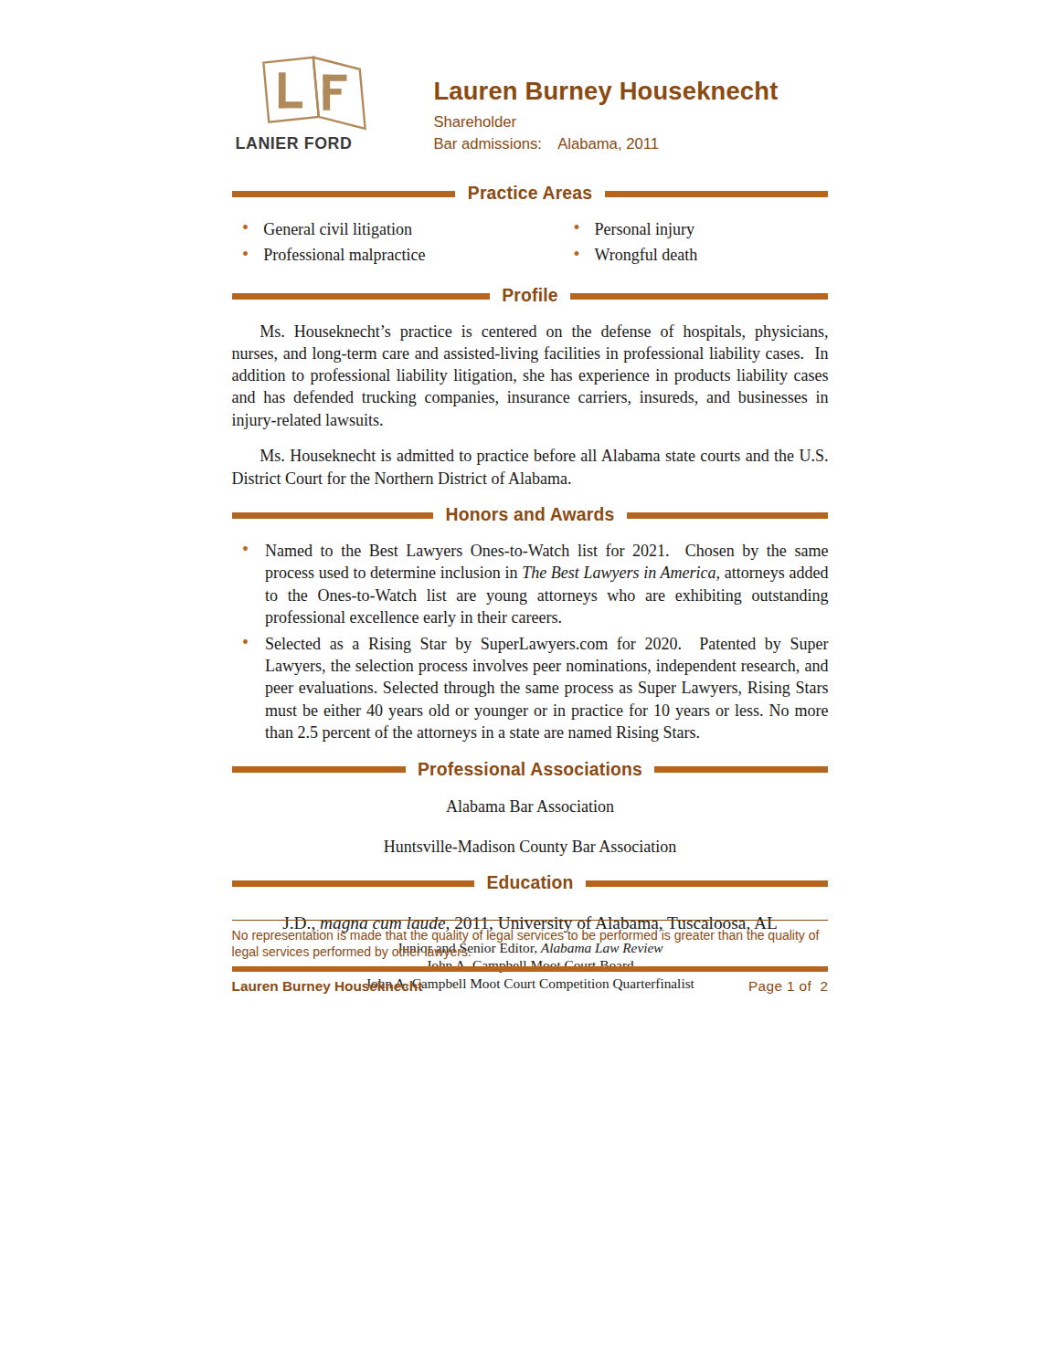Lanier Ford LANIER FORD
Lauren Burney Houseknecht
Shareholder
Bar admissions: Alabama, 2011
Practice Areas
General civil litigation
Professional malpractice
Personal injury
Wrongful death
Profile
Ms. Houseknecht’s practice is centered on the defense of hospitals, physicians, nurses, and long-term care and assisted-living facilities in professional liability cases. In addition to professional liability litigation, she has experience in products liability cases and has defended trucking companies, insurance carriers, insureds, and businesses in injury-related lawsuits.
Ms. Houseknecht is admitted to practice before all Alabama state courts and the U.S. District Court for the Northern District of Alabama.
Honors and Awards
Named to the Best Lawyers Ones-to-Watch list for 2021. Chosen by the same process used to determine inclusion in The Best Lawyers in America, attorneys added to the Ones-to-Watch list are young attorneys who are exhibiting outstanding professional excellence early in their careers.
Selected as a Rising Star by SuperLawyers.com for 2020. Patented by Super Lawyers, the selection process involves peer nominations, independent research, and peer evaluations. Selected through the same process as Super Lawyers, Rising Stars must be either 40 years old or younger or in practice for 10 years or less. No more than 2.5 percent of the attorneys in a state are named Rising Stars.
Professional Associations
Alabama Bar Association
Huntsville-Madison County Bar Association
Education
J.D., magna cum laude, 2011, University of Alabama, Tuscaloosa, AL
Junior and Senior Editor, Alabama Law Review
John A. Campbell Moot Court Board
John A. Campbell Moot Court Competition Quarterfinalist
No representation is made that the quality of legal services to be performed is greater than the quality of legal services performed by other lawyers.
Lauren Burney Houseknecht Page 1 of 2